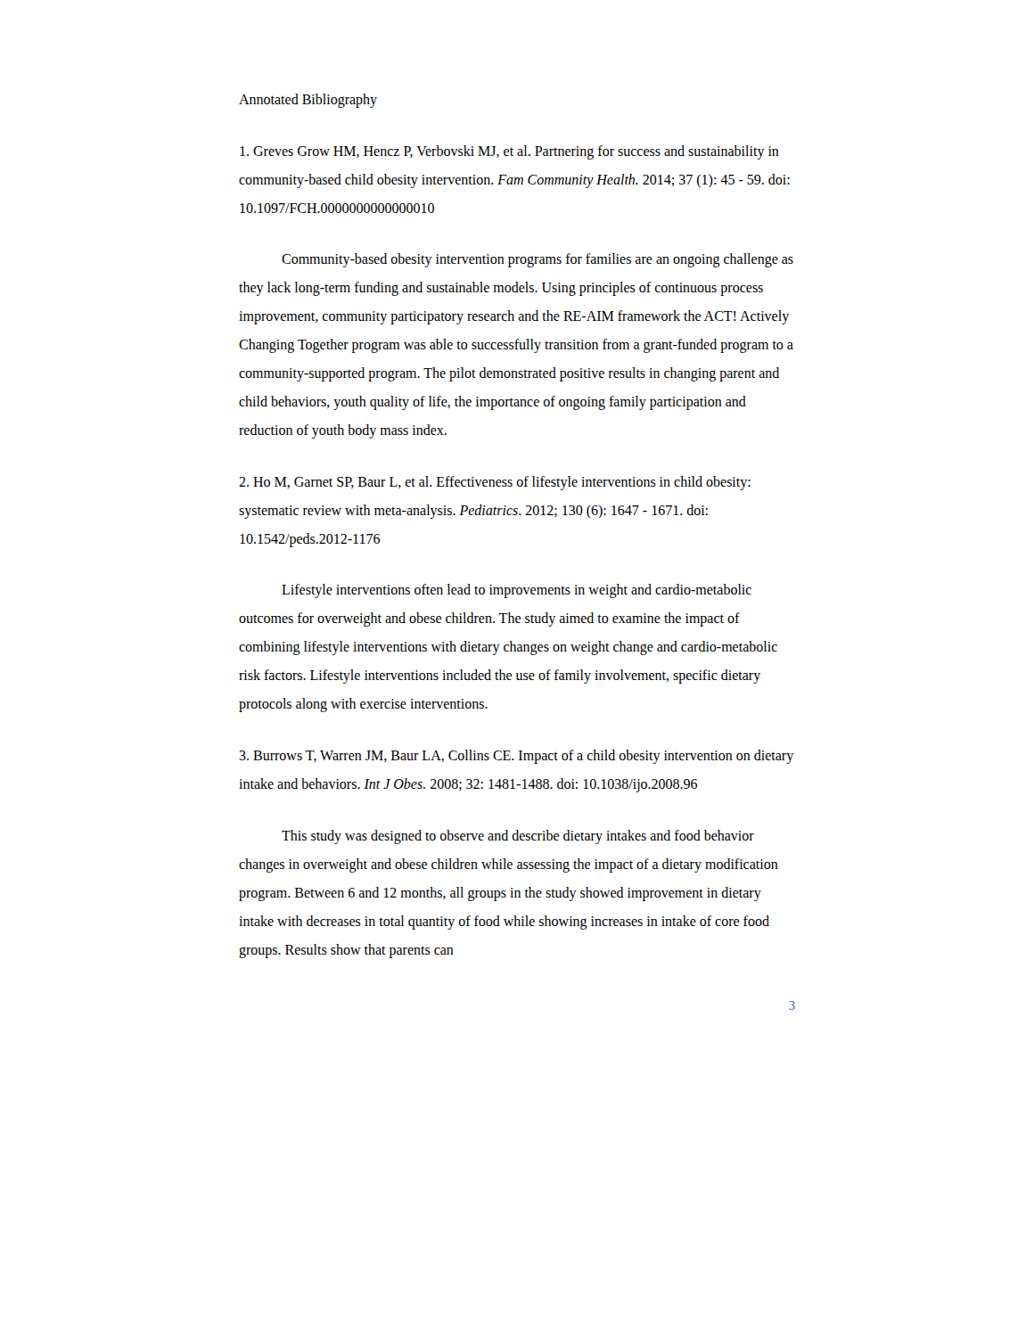Annotated Bibliography
1. Greves Grow HM, Hencz P, Verbovski MJ, et al. Partnering for success and sustainability in community-based child obesity intervention. Fam Community Health. 2014; 37 (1): 45 - 59. doi: 10.1097/FCH.0000000000000010
Community-based obesity intervention programs for families are an ongoing challenge as they lack long-term funding and sustainable models. Using principles of continuous process improvement, community participatory research and the RE-AIM framework the ACT! Actively Changing Together program was able to successfully transition from a grant-funded program to a community-supported program. The pilot demonstrated positive results in changing parent and child behaviors, youth quality of life, the importance of ongoing family participation and reduction of youth body mass index.
2. Ho M, Garnet SP, Baur L, et al. Effectiveness of lifestyle interventions in child obesity: systematic review with meta-analysis. Pediatrics. 2012; 130 (6): 1647 - 1671. doi: 10.1542/peds.2012-1176
Lifestyle interventions often lead to improvements in weight and cardio-metabolic outcomes for overweight and obese children. The study aimed to examine the impact of combining lifestyle interventions with dietary changes on weight change and cardio-metabolic risk factors. Lifestyle interventions included the use of family involvement, specific dietary protocols along with exercise interventions.
3. Burrows T, Warren JM, Baur LA, Collins CE. Impact of a child obesity intervention on dietary intake and behaviors. Int J Obes. 2008; 32: 1481-1488. doi: 10.1038/ijo.2008.96
This study was designed to observe and describe dietary intakes and food behavior changes in overweight and obese children while assessing the impact of a dietary modification program. Between 6 and 12 months, all groups in the study showed improvement in dietary intake with decreases in total quantity of food while showing increases in intake of core food groups. Results show that parents can
3